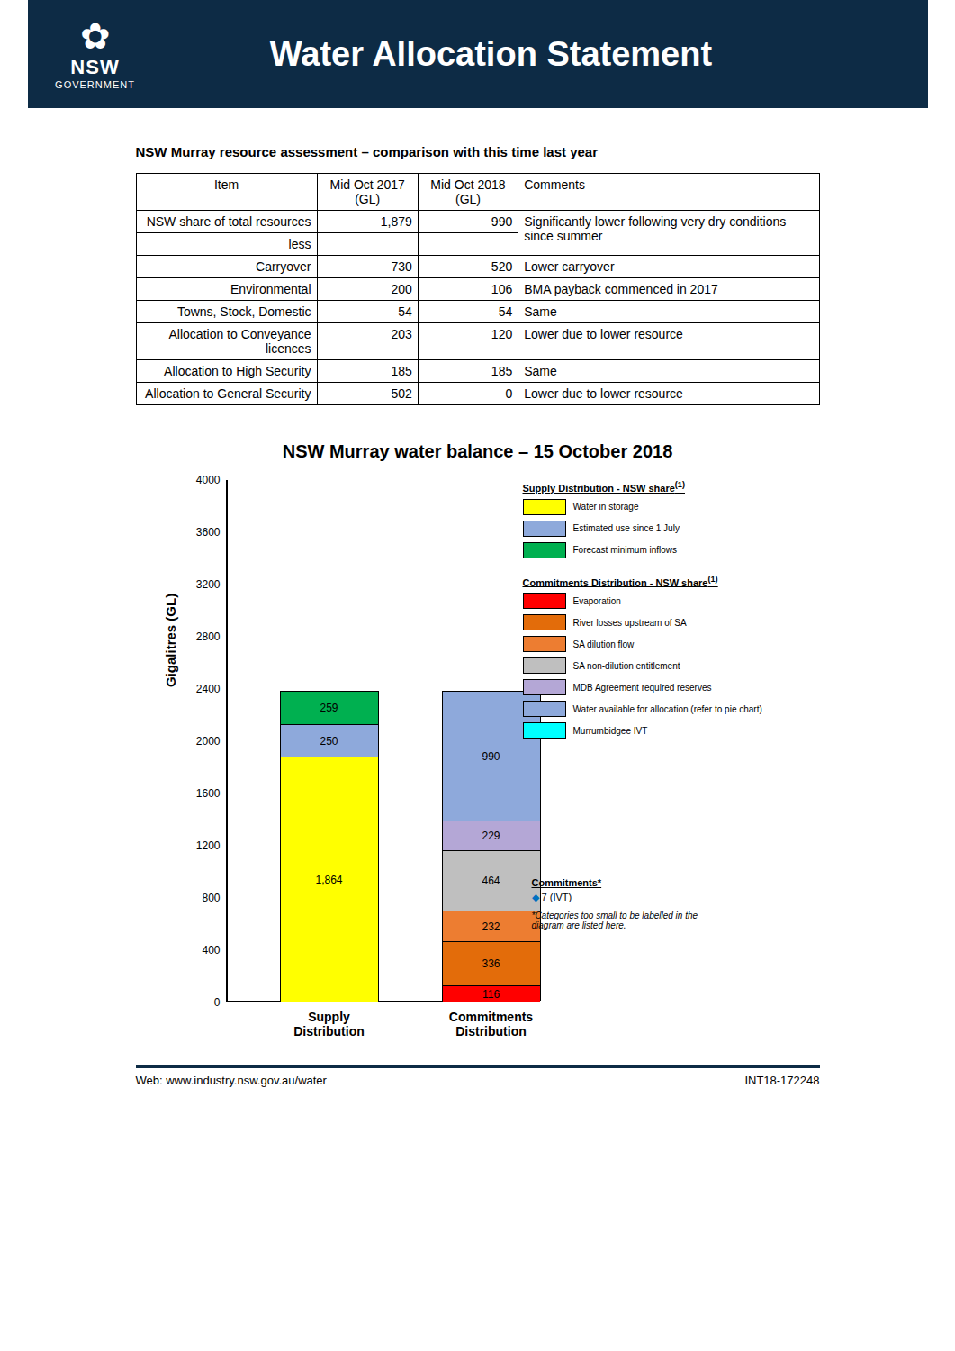✿
NSW
GOVERNMENT
Water Allocation Statement
NSW Murray resource assessment – comparison with this time last year
| Item | Mid Oct 2017 (GL) | Mid Oct 2018 (GL) | Comments |
| --- | --- | --- | --- |
| NSW share of total resources | 1,879 | 990 | Significantly lower following very dry conditions since summer |
| less | | |
| Carryover | 730 | 520 | Lower carryover |
| Environmental | 200 | 106 | BMA payback commenced in 2017 |
| Towns, Stock, Domestic | 54 | 54 | Same |
| Allocation to Conveyance licences | 203 | 120 | Lower due to lower resource |
| Allocation to High Security | 185 | 185 | Same |
| Allocation to General Security | 502 | 0 | Lower due to lower resource |
NSW Murray water balance – 15 October 2018
Gigalitres (GL)
4000
3600
3200
2800
2400
2000
1600
1200
800
400
0
259
250
1,864
Supply
Distribution
990
229
464
232
336
116
Commitments
Distribution
Supply Distribution - NSW share(1)
Water in storage
Estimated use since 1 July
Forecast minimum inflows
Commitments Distribution - NSW share(1)
Evaporation
River losses upstream of SA
SA dilution flow
SA non-dilution entitlement
MDB Agreement required reserves
Water available for allocation (refer to pie chart)
Murrumbidgee IVT
Commitments*
◆ 7 (IVT)
*Categories too small to be labelled in the diagram are listed here.
Web: www.industry.nsw.gov.au/water
INT18-172248